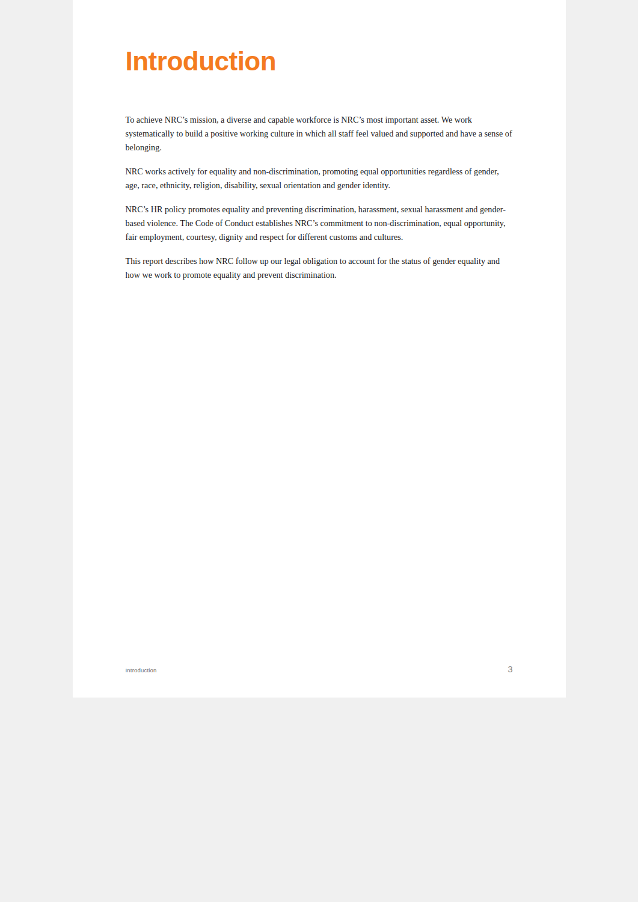Introduction
To achieve NRC’s mission, a diverse and capable workforce is NRC’s most important asset. We work systematically to build a positive working culture in which all staff feel valued and supported and have a sense of belonging.
NRC works actively for equality and non-discrimination, promoting equal opportunities regardless of gender, age, race, ethnicity, religion, disability, sexual orientation and gender identity.
NRC’s HR policy promotes equality and preventing discrimination, harassment, sexual harassment and gender-based violence. The Code of Conduct establishes NRC’s commitment to non-discrimination, equal opportunity, fair employment, courtesy, dignity and respect for different customs and cultures.
This report describes how NRC follow up our legal obligation to account for the status of gender equality and how we work to promote equality and prevent discrimination.
Introduction 3